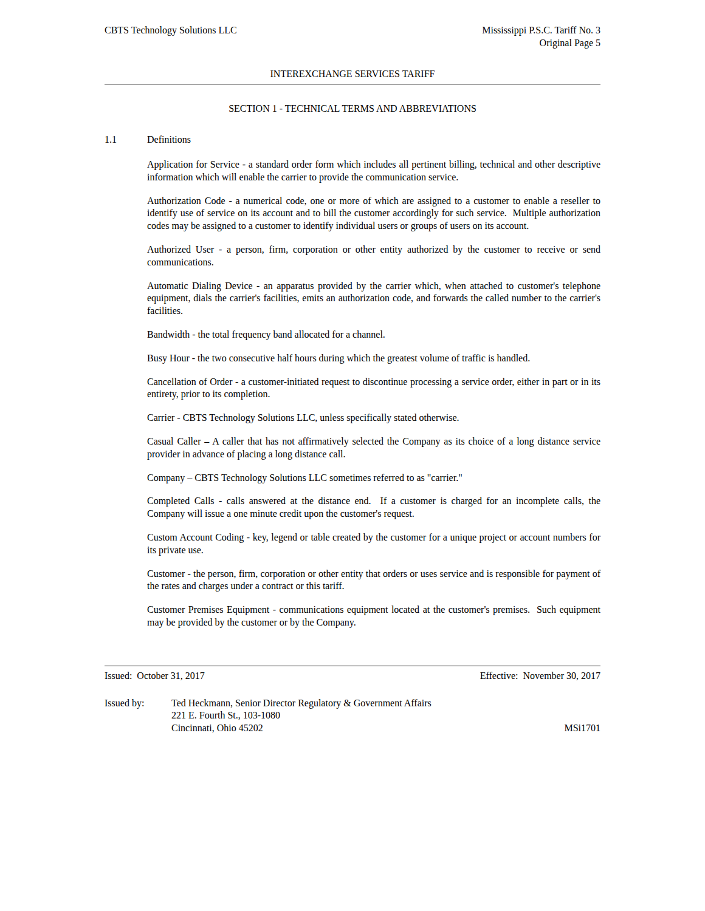CBTS Technology Solutions LLC
Mississippi P.S.C. Tariff No. 3
Original Page 5
INTEREXCHANGE SERVICES TARIFF
SECTION 1 - TECHNICAL TERMS AND ABBREVIATIONS
1.1
Definitions
Application for Service - a standard order form which includes all pertinent billing, technical and other descriptive information which will enable the carrier to provide the communication service.
Authorization Code - a numerical code, one or more of which are assigned to a customer to enable a reseller to identify use of service on its account and to bill the customer accordingly for such service. Multiple authorization codes may be assigned to a customer to identify individual users or groups of users on its account.
Authorized User - a person, firm, corporation or other entity authorized by the customer to receive or send communications.
Automatic Dialing Device - an apparatus provided by the carrier which, when attached to customer's telephone equipment, dials the carrier's facilities, emits an authorization code, and forwards the called number to the carrier's facilities.
Bandwidth - the total frequency band allocated for a channel.
Busy Hour - the two consecutive half hours during which the greatest volume of traffic is handled.
Cancellation of Order - a customer-initiated request to discontinue processing a service order, either in part or in its entirety, prior to its completion.
Carrier - CBTS Technology Solutions LLC, unless specifically stated otherwise.
Casual Caller – A caller that has not affirmatively selected the Company as its choice of a long distance service provider in advance of placing a long distance call.
Company – CBTS Technology Solutions LLC sometimes referred to as "carrier."
Completed Calls - calls answered at the distance end. If a customer is charged for an incomplete calls, the Company will issue a one minute credit upon the customer's request.
Custom Account Coding - key, legend or table created by the customer for a unique project or account numbers for its private use.
Customer - the person, firm, corporation or other entity that orders or uses service and is responsible for payment of the rates and charges under a contract or this tariff.
Customer Premises Equipment - communications equipment located at the customer's premises. Such equipment may be provided by the customer or by the Company.
Issued: October 31, 2017
Effective: November 30, 2017
Issued by:
Ted Heckmann, Senior Director Regulatory & Government Affairs
221 E. Fourth St., 103-1080
Cincinnati, Ohio 45202 MSi1701